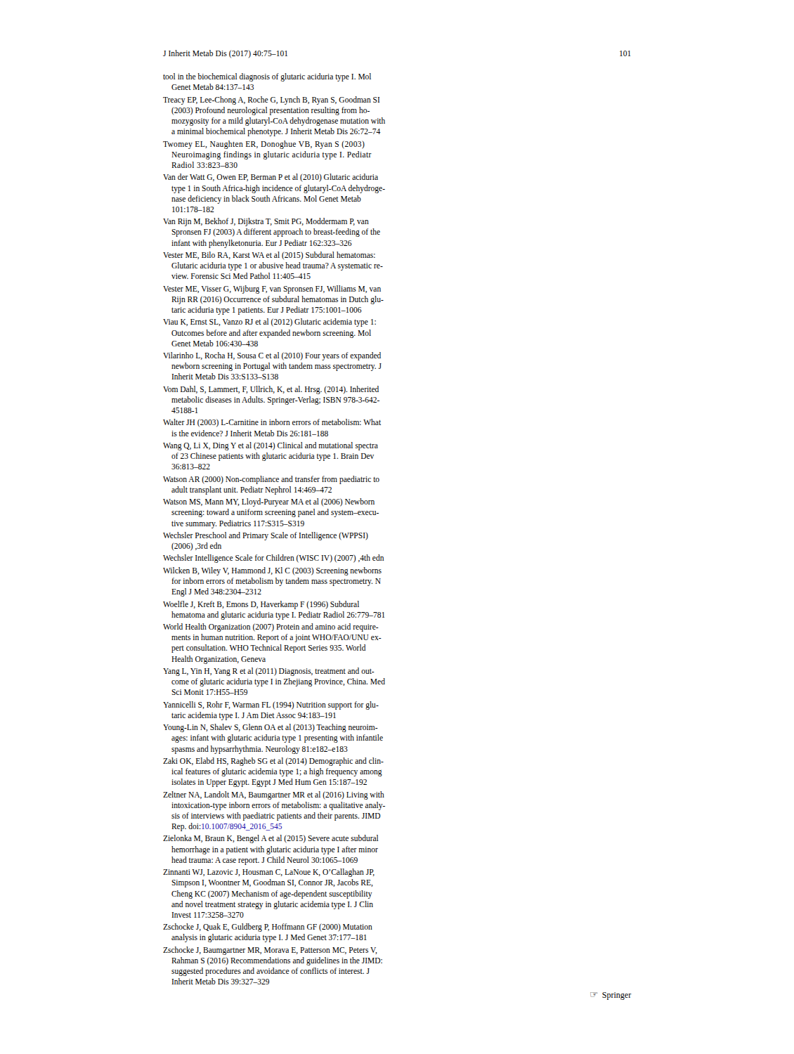J Inherit Metab Dis (2017) 40:75–101
101
tool in the biochemical diagnosis of glutaric aciduria type I. Mol Genet Metab 84:137–143
Treacy EP, Lee-Chong A, Roche G, Lynch B, Ryan S, Goodman SI (2003) Profound neurological presentation resulting from homozygosity for a mild glutaryl-CoA dehydrogenase mutation with a minimal biochemical phenotype. J Inherit Metab Dis 26:72–74
Twomey EL, Naughten ER, Donoghue VB, Ryan S (2003) Neuroimaging findings in glutaric aciduria type I. Pediatr Radiol 33:823–830
Van der Watt G, Owen EP, Berman P et al (2010) Glutaric aciduria type 1 in South Africa-high incidence of glutaryl-CoA dehydrogenase deficiency in black South Africans. Mol Genet Metab 101:178–182
Van Rijn M, Bekhof J, Dijkstra T, Smit PG, Moddermam P, van Spronsen FJ (2003) A different approach to breast-feeding of the infant with phenylketonuria. Eur J Pediatr 162:323–326
Vester ME, Bilo RA, Karst WA et al (2015) Subdural hematomas: Glutaric aciduria type 1 or abusive head trauma? A systematic review. Forensic Sci Med Pathol 11:405–415
Vester ME, Visser G, Wijburg F, van Spronsen FJ, Williams M, van Rijn RR (2016) Occurrence of subdural hematomas in Dutch glutaric aciduria type 1 patients. Eur J Pediatr 175:1001–1006
Viau K, Ernst SL, Vanzo RJ et al (2012) Glutaric acidemia type 1: Outcomes before and after expanded newborn screening. Mol Genet Metab 106:430–438
Vilarinho L, Rocha H, Sousa C et al (2010) Four years of expanded newborn screening in Portugal with tandem mass spectrometry. J Inherit Metab Dis 33:S133–S138
Vom Dahl, S, Lammert, F, Ullrich, K, et al. Hrsg. (2014). Inherited metabolic diseases in Adults. Springer-Verlag; ISBN 978-3-642-45188-1
Walter JH (2003) L-Carnitine in inborn errors of metabolism: What is the evidence? J Inherit Metab Dis 26:181–188
Wang Q, Li X, Ding Y et al (2014) Clinical and mutational spectra of 23 Chinese patients with glutaric aciduria type 1. Brain Dev 36:813–822
Watson AR (2000) Non-compliance and transfer from paediatric to adult transplant unit. Pediatr Nephrol 14:469–472
Watson MS, Mann MY, Lloyd-Puryear MA et al (2006) Newborn screening: toward a uniform screening panel and system–executive summary. Pediatrics 117:S315–S319
Wechsler Preschool and Primary Scale of Intelligence (WPPSI) (2006) ,3rd edn
Wechsler Intelligence Scale for Children (WISC IV) (2007) ,4th edn
Wilcken B, Wiley V, Hammond J, Kl C (2003) Screening newborns for inborn errors of metabolism by tandem mass spectrometry. N Engl J Med 348:2304–2312
Woelfle J, Kreft B, Emons D, Haverkamp F (1996) Subdural hematoma and glutaric aciduria type I. Pediatr Radiol 26:779–781
World Health Organization (2007) Protein and amino acid requirements in human nutrition. Report of a joint WHO/FAO/UNU expert consultation. WHO Technical Report Series 935. World Health Organization, Geneva
Yang L, Yin H, Yang R et al (2011) Diagnosis, treatment and outcome of glutaric aciduria type I in Zhejiang Province, China. Med Sci Monit 17:H55–H59
Yannicelli S, Rohr F, Warman FL (1994) Nutrition support for glutaric acidemia type I. J Am Diet Assoc 94:183–191
Young-Lin N, Shalev S, Glenn OA et al (2013) Teaching neuroimages: infant with glutaric aciduria type 1 presenting with infantile spasms and hypsarrhythmia. Neurology 81:e182–e183
Zaki OK, Elabd HS, Ragheb SG et al (2014) Demographic and clinical features of glutaric acidemia type 1; a high frequency among isolates in Upper Egypt. Egypt J Med Hum Gen 15:187–192
Zeltner NA, Landolt MA, Baumgartner MR et al (2016) Living with intoxication-type inborn errors of metabolism: a qualitative analysis of interviews with paediatric patients and their parents. JIMD Rep. doi:10.1007/8904_2016_545
Zielonka M, Braun K, Bengel A et al (2015) Severe acute subdural hemorrhage in a patient with glutaric aciduria type I after minor head trauma: A case report. J Child Neurol 30:1065–1069
Zinnanti WJ, Lazovic J, Housman C, LaNoue K, O’Callaghan JP, Simpson I, Woontner M, Goodman SI, Connor JR, Jacobs RE, Cheng KC (2007) Mechanism of age-dependent susceptibility and novel treatment strategy in glutaric acidemia type I. J Clin Invest 117:3258–3270
Zschocke J, Quak E, Guldberg P, Hoffmann GF (2000) Mutation analysis in glutaric aciduria type I. J Med Genet 37:177–181
Zschocke J, Baumgartner MR, Morava E, Patterson MC, Peters V, Rahman S (2016) Recommendations and guidelines in the JIMD: suggested procedures and avoidance of conflicts of interest. J Inherit Metab Dis 39:327–329
☞ Springer